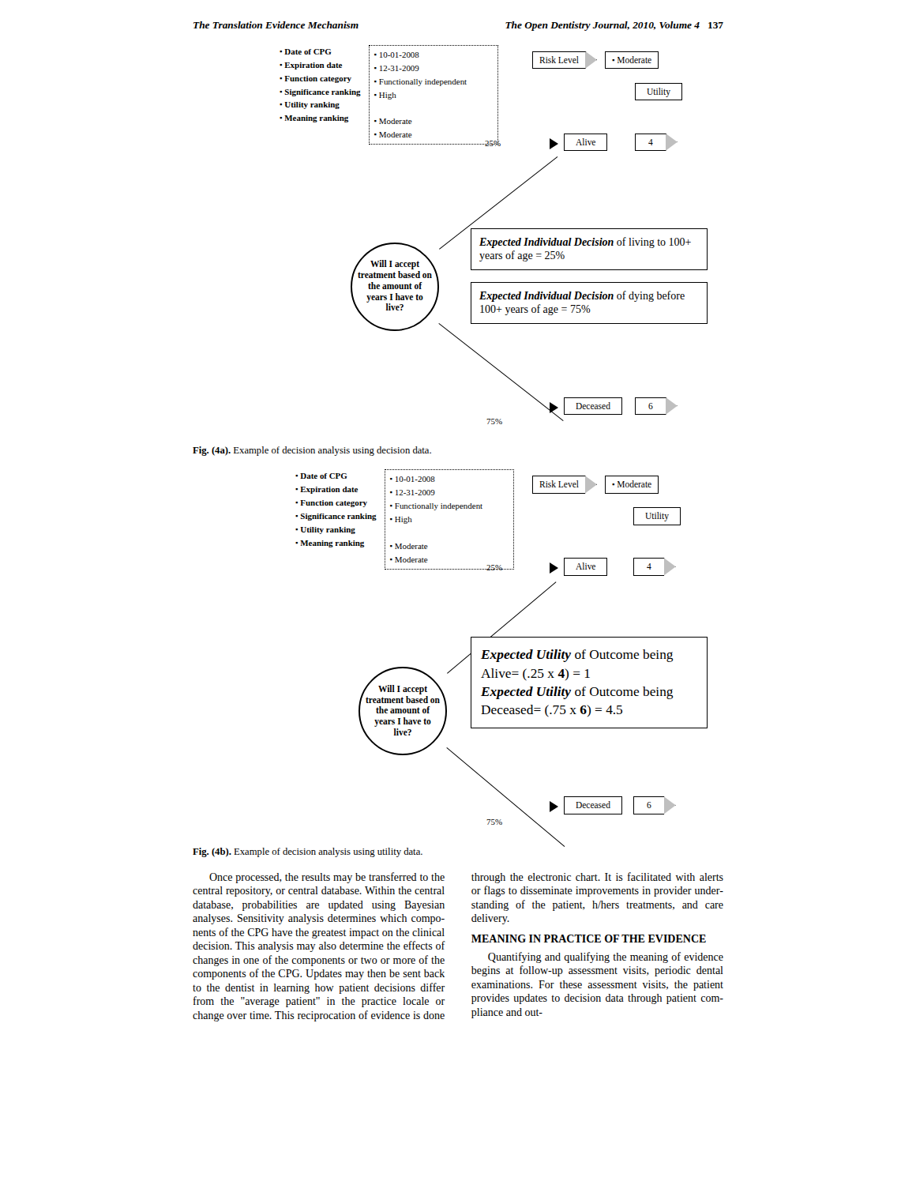The Translation Evidence Mechanism
The Open Dentistry Journal, 2010, Volume 4 137
Date of CPG
Expiration date
Function category
Significance ranking
Utility ranking
Meaning ranking
10-01-2008
12-31-2009
Functionally independent
High
Moderate
Moderate
Risk Level Moderate
Utility
Will I accept treatment based on the amount of years I have to live?
25%
Alive
4
75%
Deceased
6
Expected Individual Decision of living to 100+ years of age = 25%
Expected Individual Decision of dying before 100+ years of age = 75%
Fig. (4a). Example of decision analysis using decision data.
Date of CPG
Expiration date
Function category
Significance ranking
Utility ranking
Meaning ranking
10-01-2008
12-31-2009
Functionally independent
High
Moderate
Moderate
Risk Level Moderate
Utility
Will I accept treatment based on the amount of years I have to live?
25%
Alive
4
75%
Deceased
6
Expected Utility of Outcome being Alive= (.25 x 4) = 1
Expected Utility of Outcome being Deceased= (.75 x 6) = 4.5
Fig. (4b). Example of decision analysis using utility data.
Once processed, the results may be transferred to the central repository, or central database. Within the central database, probabilities are updated using Bayesian analyses. Sensitivity analysis determines which components of the CPG have the greatest impact on the clinical decision. This analysis may also determine the effects of changes in one of the components or two or more of the components of the CPG. Updates may then be sent back to the dentist in learning how patient decisions differ from the "average patient" in the practice locale or change over time. This reciprocation of evidence is done through the electronic chart. It is facilitated with alerts or flags to disseminate improvements in provider understanding of the patient, h/hers treatments, and care delivery.
Meaning in Practice of the Evidence
Quantifying and qualifying the meaning of evidence begins at follow-up assessment visits, periodic dental examinations. For these assessment visits, the patient provides updates to decision data through patient compliance and out-